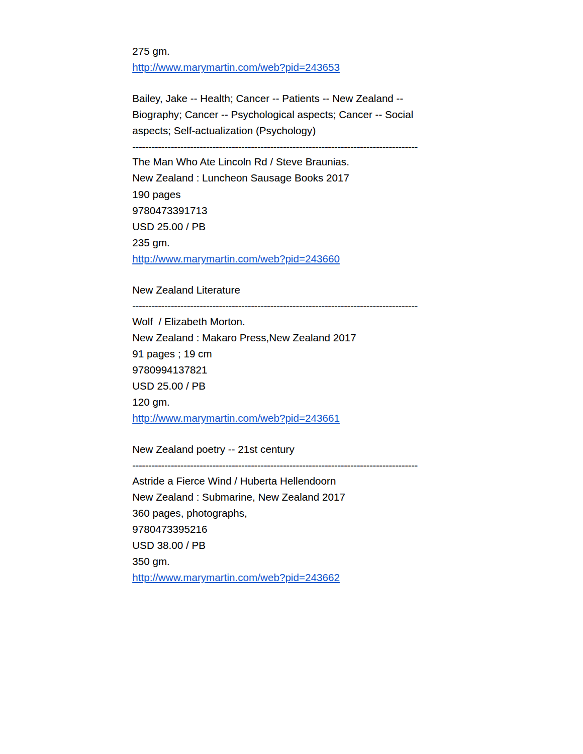275 gm.
http://www.marymartin.com/web?pid=243653
Bailey, Jake -- Health; Cancer -- Patients -- New Zealand -- Biography; Cancer -- Psychological aspects; Cancer -- Social aspects; Self-actualization (Psychology)
-----------------------------------------------------------------------------------------
The Man Who Ate Lincoln Rd / Steve Braunias.
New Zealand : Luncheon Sausage Books 2017
190 pages
9780473391713
USD 25.00 / PB
235 gm.
http://www.marymartin.com/web?pid=243660
New Zealand Literature
-----------------------------------------------------------------------------------------
Wolf / Elizabeth Morton.
New Zealand : Makaro Press,New Zealand 2017
91 pages ; 19 cm
9780994137821
USD 25.00 / PB
120 gm.
http://www.marymartin.com/web?pid=243661
New Zealand poetry -- 21st century
-----------------------------------------------------------------------------------------
Astride a Fierce Wind / Huberta Hellendoorn
New Zealand : Submarine, New Zealand 2017
360 pages, photographs,
9780473395216
USD 38.00 / PB
350 gm.
http://www.marymartin.com/web?pid=243662